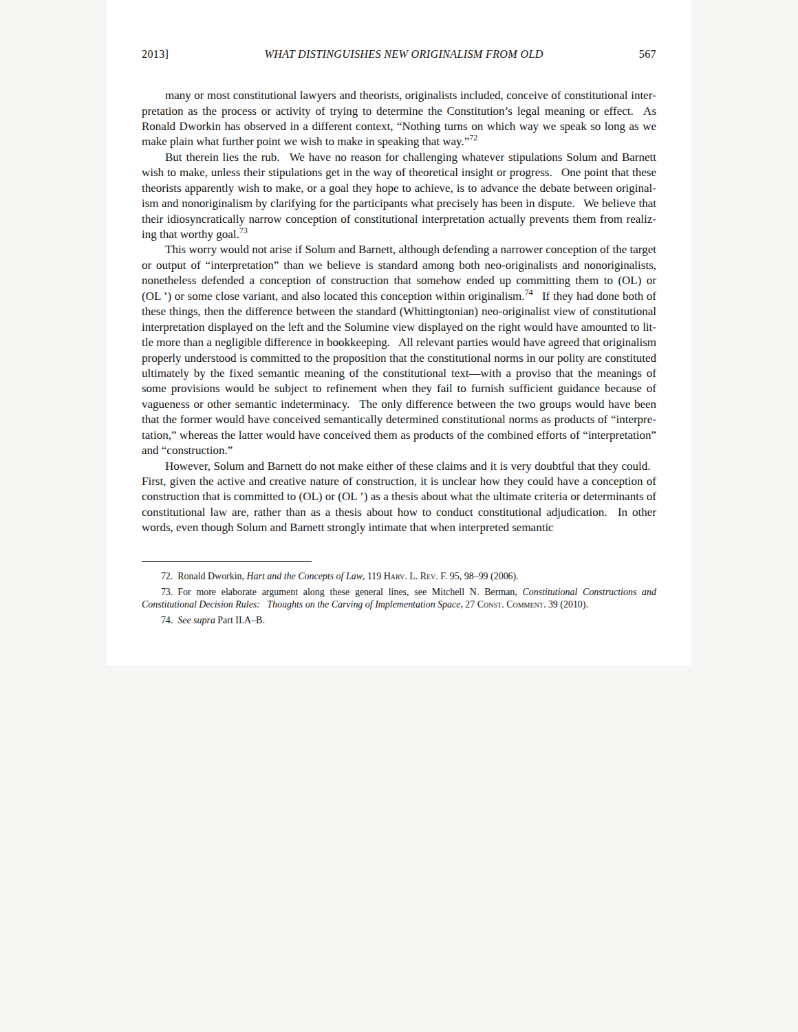2013] What Distinguishes New Originalism from Old 567
many or most constitutional lawyers and theorists, originalists included, conceive of constitutional interpretation as the process or activity of trying to determine the Constitution’s legal meaning or effect.  As Ronald Dworkin has observed in a different context, “Nothing turns on which way we speak so long as we make plain what further point we wish to make in speaking that way.”72
But therein lies the rub.  We have no reason for challenging whatever stipulations Solum and Barnett wish to make, unless their stipulations get in the way of theoretical insight or progress.  One point that these theorists apparently wish to make, or a goal they hope to achieve, is to advance the debate between originalism and nonoriginalism by clarifying for the participants what precisely has been in dispute.  We believe that their idiosyncratically narrow conception of constitutional interpretation actually prevents them from realizing that worthy goal.73
This worry would not arise if Solum and Barnett, although defending a narrower conception of the target or output of “interpretation” than we believe is standard among both neo-originalists and nonoriginalists, nonetheless defended a conception of construction that somehow ended up committing them to (OL) or (OL ’) or some close variant, and also located this conception within originalism.74  If they had done both of these things, then the difference between the standard (Whittingtonian) neo-originalist view of constitutional interpretation displayed on the left and the Solumine view displayed on the right would have amounted to little more than a negligible difference in bookkeeping.  All relevant parties would have agreed that originalism properly understood is committed to the proposition that the constitutional norms in our polity are constituted ultimately by the fixed semantic meaning of the constitutional text—with a proviso that the meanings of some provisions would be subject to refinement when they fail to furnish sufficient guidance because of vagueness or other semantic indeterminacy.  The only difference between the two groups would have been that the former would have conceived semantically determined constitutional norms as products of “interpretation,” whereas the latter would have conceived them as products of the combined efforts of “interpretation” and “construction.”
However, Solum and Barnett do not make either of these claims and it is very doubtful that they could.  First, given the active and creative nature of construction, it is unclear how they could have a conception of construction that is committed to (OL) or (OL ’) as a thesis about what the ultimate criteria or determinants of constitutional law are, rather than as a thesis about how to conduct constitutional adjudication.  In other words, even though Solum and Barnett strongly intimate that when interpreted semantic
72. Ronald Dworkin, Hart and the Concepts of Law, 119 Harv. L. Rev. F. 95, 98–99 (2006).
73. For more elaborate argument along these general lines, see Mitchell N. Berman, Constitutional Constructions and Constitutional Decision Rules:  Thoughts on the Carving of Implementation Space, 27 Const. Comment. 39 (2010).
74. See supra Part II.A–B.